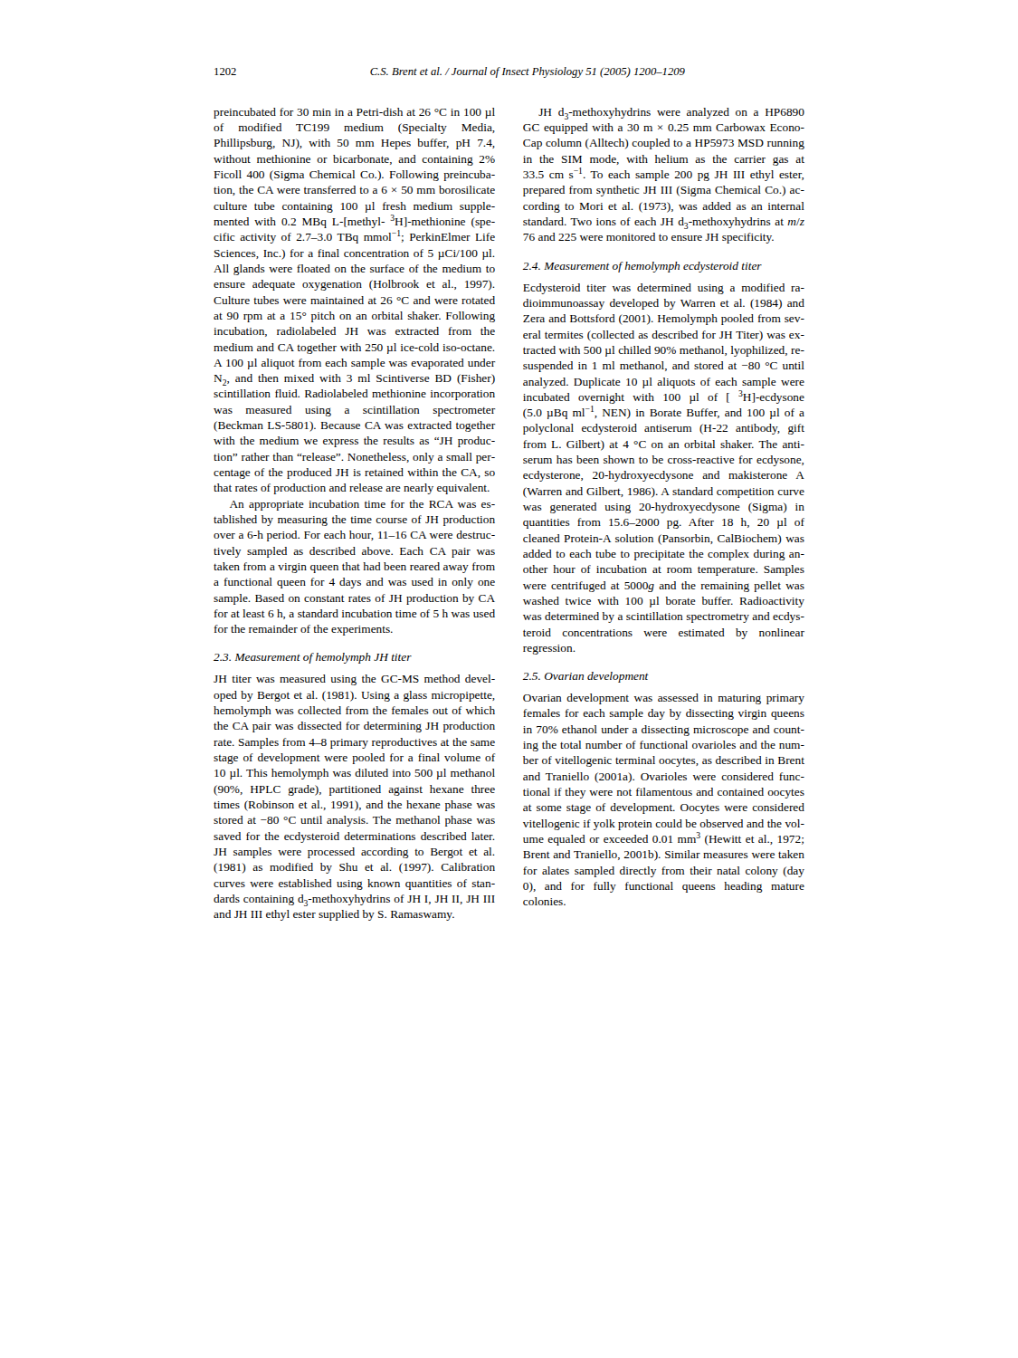1202 C.S. Brent et al. / Journal of Insect Physiology 51 (2005) 1200–1209
preincubated for 30 min in a Petri-dish at 26 °C in 100 µl of modified TC199 medium (Specialty Media, Phillipsburg, NJ), with 50 mm Hepes buffer, pH 7.4, without methionine or bicarbonate, and containing 2% Ficoll 400 (Sigma Chemical Co.). Following preincubation, the CA were transferred to a 6 × 50 mm borosilicate culture tube containing 100 µl fresh medium supplemented with 0.2 MBq L-[methyl- 3H]-methionine (specific activity of 2.7–3.0 TBq mmol−1; PerkinElmer Life Sciences, Inc.) for a final concentration of 5 µCi/100 µl. All glands were floated on the surface of the medium to ensure adequate oxygenation (Holbrook et al., 1997). Culture tubes were maintained at 26 °C and were rotated at 90 rpm at a 15° pitch on an orbital shaker. Following incubation, radiolabeled JH was extracted from the medium and CA together with 250 µl ice-cold iso-octane. A 100 µl aliquot from each sample was evaporated under N2, and then mixed with 3 ml Scintiverse BD (Fisher) scintillation fluid. Radiolabeled methionine incorporation was measured using a scintillation spectrometer (Beckman LS-5801). Because CA was extracted together with the medium we express the results as “JH production” rather than “release”. Nonetheless, only a small percentage of the produced JH is retained within the CA, so that rates of production and release are nearly equivalent.
An appropriate incubation time for the RCA was established by measuring the time course of JH production over a 6-h period. For each hour, 11–16 CA were destructively sampled as described above. Each CA pair was taken from a virgin queen that had been reared away from a functional queen for 4 days and was used in only one sample. Based on constant rates of JH production by CA for at least 6 h, a standard incubation time of 5 h was used for the remainder of the experiments.
2.3. Measurement of hemolymph JH titer
JH titer was measured using the GC-MS method developed by Bergot et al. (1981). Using a glass micropipette, hemolymph was collected from the females out of which the CA pair was dissected for determining JH production rate. Samples from 4–8 primary reproductives at the same stage of development were pooled for a final volume of 10 µl. This hemolymph was diluted into 500 µl methanol (90%, HPLC grade), partitioned against hexane three times (Robinson et al., 1991), and the hexane phase was stored at −80 °C until analysis. The methanol phase was saved for the ecdysteroid determinations described later. JH samples were processed according to Bergot et al. (1981) as modified by Shu et al. (1997). Calibration curves were established using known quantities of standards containing d3-methoxyhydrins of JH I, JH II, JH III and JH III ethyl ester supplied by S. Ramaswamy.
JH d3-methoxyhydrins were analyzed on a HP6890 GC equipped with a 30 m × 0.25 mm Carbowax Econo-Cap column (Alltech) coupled to a HP5973 MSD running in the SIM mode, with helium as the carrier gas at 33.5 cm s−1. To each sample 200 pg JH III ethyl ester, prepared from synthetic JH III (Sigma Chemical Co.) according to Mori et al. (1973), was added as an internal standard. Two ions of each JH d3-methoxyhydrins at m/z 76 and 225 were monitored to ensure JH specificity.
2.4. Measurement of hemolymph ecdysteroid titer
Ecdysteroid titer was determined using a modified radioimmunoassay developed by Warren et al. (1984) and Zera and Bottsford (2001). Hemolymph pooled from several termites (collected as described for JH Titer) was extracted with 500 µl chilled 90% methanol, lyophilized, resuspended in 1 ml methanol, and stored at −80 °C until analyzed. Duplicate 10 µl aliquots of each sample were incubated overnight with 100 µl of [ 3H]-ecdysone (5.0 µBq ml−1, NEN) in Borate Buffer, and 100 µl of a polyclonal ecdysteroid antiserum (H-22 antibody, gift from L. Gilbert) at 4 °C on an orbital shaker. The antiserum has been shown to be cross-reactive for ecdysone, ecdysterone, 20-hydroxyecdysone and makisterone A (Warren and Gilbert, 1986). A standard competition curve was generated using 20-hydroxyecdysone (Sigma) in quantities from 15.6–2000 pg. After 18 h, 20 µl of cleaned Protein-A solution (Pansorbin, CalBiochem) was added to each tube to precipitate the complex during another hour of incubation at room temperature. Samples were centrifuged at 5000g and the remaining pellet was washed twice with 100 µl borate buffer. Radioactivity was determined by a scintillation spectrometry and ecdysteroid concentrations were estimated by nonlinear regression.
2.5. Ovarian development
Ovarian development was assessed in maturing primary females for each sample day by dissecting virgin queens in 70% ethanol under a dissecting microscope and counting the total number of functional ovarioles and the number of vitellogenic terminal oocytes, as described in Brent and Traniello (2001a). Ovarioles were considered functional if they were not filamentous and contained oocytes at some stage of development. Oocytes were considered vitellogenic if yolk protein could be observed and the volume equaled or exceeded 0.01 mm3 (Hewitt et al., 1972; Brent and Traniello, 2001b). Similar measures were taken for alates sampled directly from their natal colony (day 0), and for fully functional queens heading mature colonies.